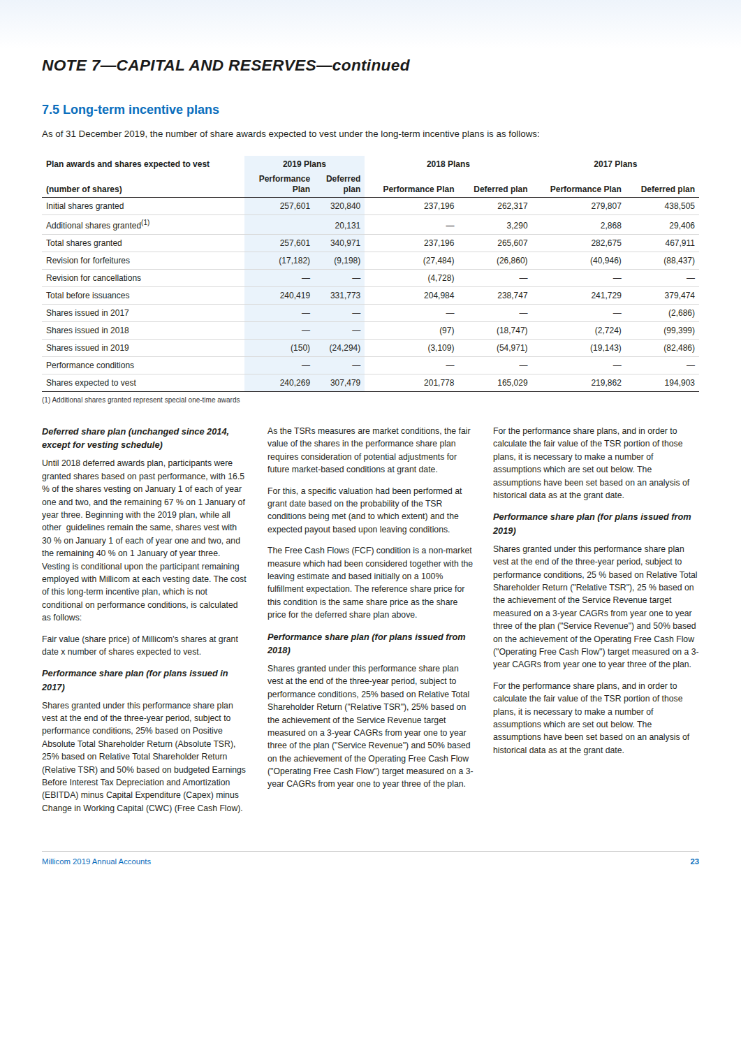NOTE 7—CAPITAL AND RESERVES—continued
7.5 Long-term incentive plans
As of 31 December 2019, the number of share awards expected to vest under the long-term incentive plans is as follows:
| Plan awards and shares expected to vest | 2019 Plans | 2018 Plans | 2017 Plans |
| --- | --- | --- | --- |
| (number of shares) | Performance Plan | Deferred plan | Performance Plan | Deferred plan | Performance Plan | Deferred plan |
| Initial shares granted | 257,601 | 320,840 | 237,196 | 262,317 | 279,807 | 438,505 |
| Additional shares granted (1) | | 20,131 | — | 3,290 | 2,868 | 29,406 |
| Total shares granted | 257,601 | 340,971 | 237,196 | 265,607 | 282,675 | 467,911 |
| Revision for forfeitures | (17,182) | (9,198) | (27,484) | (26,860) | (40,946) | (88,437) |
| Revision for cancellations | — | — | (4,728) | — | — | — |
| Total before issuances | 240,419 | 331,773 | 204,984 | 238,747 | 241,729 | 379,474 |
| Shares issued in 2017 | — | — | — | — | — | (2,686) |
| Shares issued in 2018 | — | — | (97) | (18,747) | (2,724) | (99,399) |
| Shares issued in 2019 | (150) | (24,294) | (3,109) | (54,971) | (19,143) | (82,486) |
| Performance conditions | — | — | — | — | — | — |
| Shares expected to vest | 240,269 | 307,479 | 201,778 | 165,029 | 219,862 | 194,903 |
(1) Additional shares granted represent special one-time awards
Deferred share plan (unchanged since 2014, except for vesting schedule)
Until 2018 deferred awards plan, participants were granted shares based on past performance, with 16.5 % of the shares vesting on January 1 of each of year one and two, and the remaining 67 % on 1 January of year three. Beginning with the 2019 plan, while all other guidelines remain the same, shares vest with 30 % on January 1 of each of year one and two, and the remaining 40 % on 1 January of year three. Vesting is conditional upon the participant remaining employed with Millicom at each vesting date. The cost of this long-term incentive plan, which is not conditional on performance conditions, is calculated as follows:
Fair value (share price) of Millicom's shares at grant date x number of shares expected to vest.
Performance share plan (for plans issued in 2017)
Shares granted under this performance share plan vest at the end of the three-year period, subject to performance conditions, 25% based on Positive Absolute Total Shareholder Return (Absolute TSR), 25% based on Relative Total Shareholder Return (Relative TSR) and 50% based on budgeted Earnings Before Interest Tax Depreciation and Amortization (EBITDA) minus Capital Expenditure (Capex) minus Change in Working Capital (CWC) (Free Cash Flow).
As the TSRs measures are market conditions, the fair value of the shares in the performance share plan requires consideration of potential adjustments for future market-based conditions at grant date.
For this, a specific valuation had been performed at grant date based on the probability of the TSR conditions being met (and to which extent) and the expected payout based upon leaving conditions.
The Free Cash Flows (FCF) condition is a non-market measure which had been considered together with the leaving estimate and based initially on a 100% fulfillment expectation. The reference share price for this condition is the same share price as the share price for the deferred share plan above.
Performance share plan (for plans issued from 2018)
Shares granted under this performance share plan vest at the end of the three-year period, subject to performance conditions, 25% based on Relative Total Shareholder Return ("Relative TSR"), 25% based on the achievement of the Service Revenue target measured on a 3-year CAGRs from year one to year three of the plan ("Service Revenue") and 50% based on the achievement of the Operating Free Cash Flow ("Operating Free Cash Flow") target measured on a 3-year CAGRs from year one to year three of the plan.
For the performance share plans, and in order to calculate the fair value of the TSR portion of those plans, it is necessary to make a number of assumptions which are set out below. The assumptions have been set based on an analysis of historical data as at the grant date.
Performance share plan (for plans issued from 2019)
Shares granted under this performance share plan vest at the end of the three-year period, subject to performance conditions, 25 % based on Relative Total Shareholder Return ("Relative TSR"), 25 % based on the achievement of the Service Revenue target measured on a 3-year CAGRs from year one to year three of the plan ("Service Revenue") and 50% based on the achievement of the Operating Free Cash Flow ("Operating Free Cash Flow") target measured on a 3-year CAGRs from year one to year three of the plan.
For the performance share plans, and in order to calculate the fair value of the TSR portion of those plans, it is necessary to make a number of assumptions which are set out below. The assumptions have been set based on an analysis of historical data as at the grant date.
Millicom 2019 Annual Accounts
23